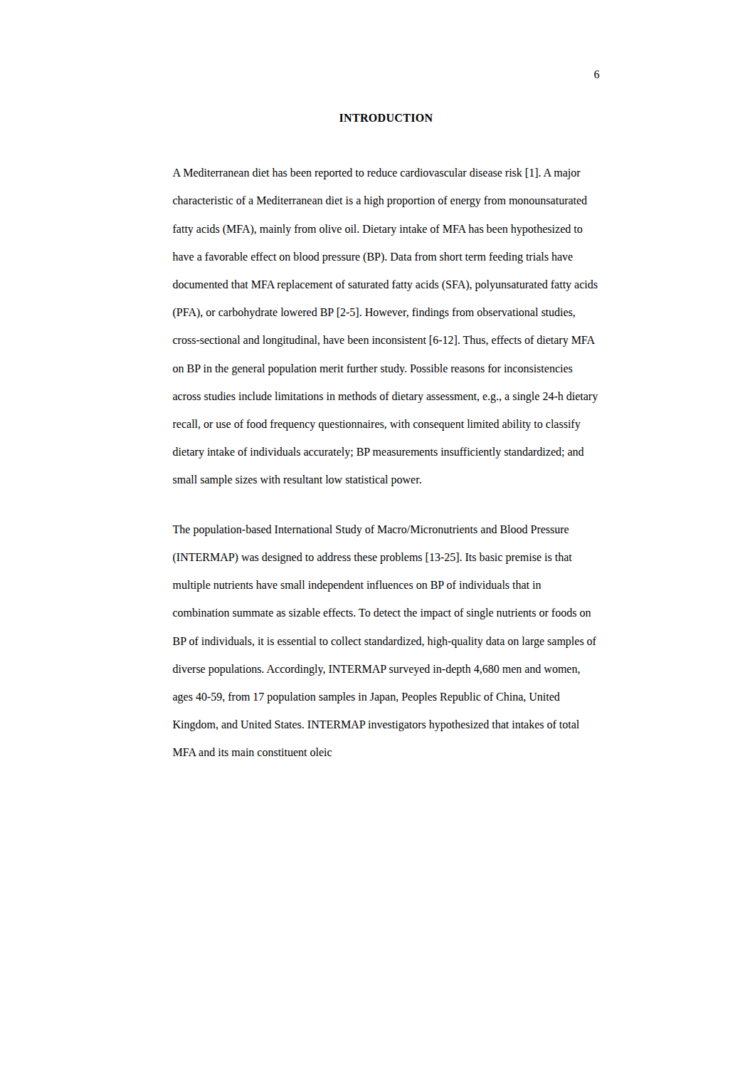6
INTRODUCTION
A Mediterranean diet has been reported to reduce cardiovascular disease risk [1]. A major characteristic of a Mediterranean diet is a high proportion of energy from monounsaturated fatty acids (MFA), mainly from olive oil. Dietary intake of MFA has been hypothesized to have a favorable effect on blood pressure (BP). Data from short term feeding trials have documented that MFA replacement of saturated fatty acids (SFA), polyunsaturated fatty acids (PFA), or carbohydrate lowered BP [2-5]. However, findings from observational studies, cross-sectional and longitudinal, have been inconsistent [6-12]. Thus, effects of dietary MFA on BP in the general population merit further study. Possible reasons for inconsistencies across studies include limitations in methods of dietary assessment, e.g., a single 24-h dietary recall, or use of food frequency questionnaires, with consequent limited ability to classify dietary intake of individuals accurately; BP measurements insufficiently standardized; and small sample sizes with resultant low statistical power.
The population-based International Study of Macro/Micronutrients and Blood Pressure (INTERMAP) was designed to address these problems [13-25]. Its basic premise is that multiple nutrients have small independent influences on BP of individuals that in combination summate as sizable effects. To detect the impact of single nutrients or foods on BP of individuals, it is essential to collect standardized, high-quality data on large samples of diverse populations. Accordingly, INTERMAP surveyed in-depth 4,680 men and women, ages 40-59, from 17 population samples in Japan, Peoples Republic of China, United Kingdom, and United States. INTERMAP investigators hypothesized that intakes of total MFA and its main constituent oleic